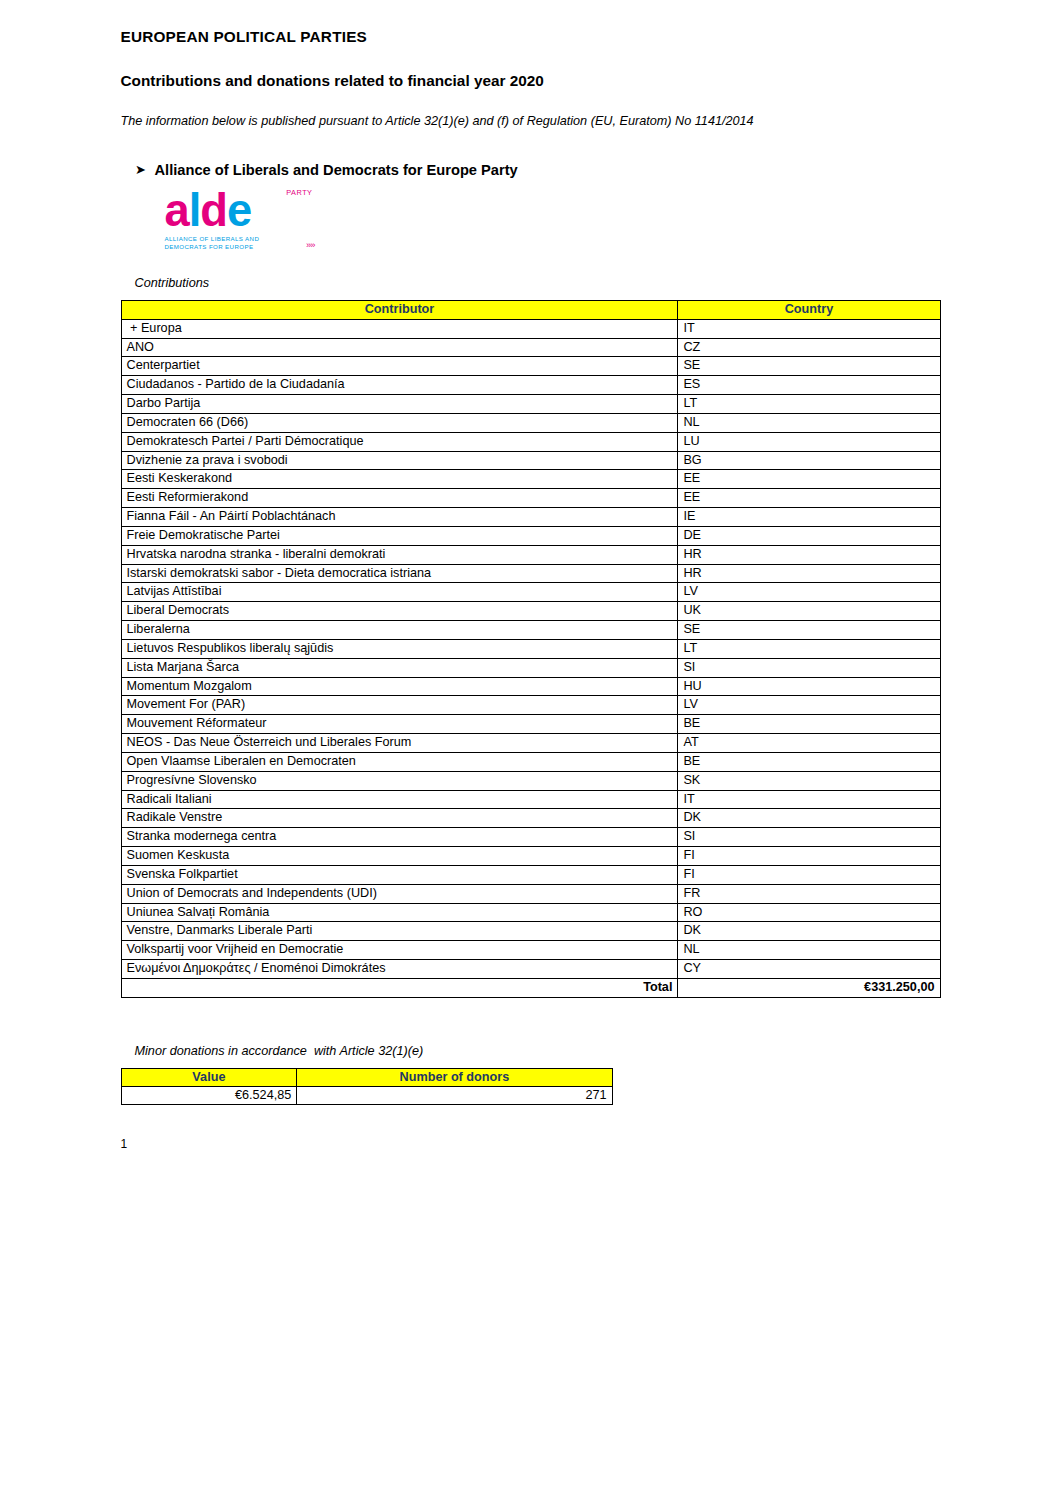EUROPEAN POLITICAL PARTIES
Contributions and donations related to financial year 2020
The information below is published pursuant to Article 32(1)(e) and (f) of Regulation (EU, Euratom) No 1141/2014
Alliance of Liberals and Democrats for Europe Party
alde
PARTY
Alliance of Liberals and
Democrats for Europe »»
Contributions
| Contributor | Country |
| --- | --- |
| + Europa | IT |
| ANO | CZ |
| Centerpartiet | SE |
| Ciudadanos - Partido de la Ciudadanía | ES |
| Darbo Partija | LT |
| Democraten 66 (D66) | NL |
| Demokratesch Partei / Parti Démocratique | LU |
| Dvizhenie za prava i svobodi | BG |
| Eesti Keskerakond | EE |
| Eesti Reformierakond | EE |
| Fianna Fáil - An Páirtí Poblachtánach | IE |
| Freie Demokratische Partei | DE |
| Hrvatska narodna stranka - liberalni demokrati | HR |
| Istarski demokratski sabor - Dieta democratica istriana | HR |
| Latvijas Attīstībai | LV |
| Liberal Democrats | UK |
| Liberalerna | SE |
| Lietuvos Respublikos liberalų sąjūdis | LT |
| Lista Marjana Šarca | SI |
| Momentum Mozgalom | HU |
| Movement For (PAR) | LV |
| Mouvement Réformateur | BE |
| NEOS - Das Neue Österreich und Liberales Forum | AT |
| Open Vlaamse Liberalen en Democraten | BE |
| Progresívne Slovensko | SK |
| Radicali Italiani | IT |
| Radikale Venstre | DK |
| Stranka modernega centra | SI |
| Suomen Keskusta | FI |
| Svenska Folkpartiet | FI |
| Union of Democrats and Independents (UDI) | FR |
| Uniunea Salvați România | RO |
| Venstre, Danmarks Liberale Parti | DK |
| Volkspartij voor Vrijheid en Democratie | NL |
| Ενωμένοι Δημοκράτες / Enoménoi Dimokrátes | CY |
| Total | €331.250,00 |
Minor donations in accordance with Article 32(1)(e)
| Value | Number of donors |
| --- | --- |
| €6.524,85 | 271 |
1